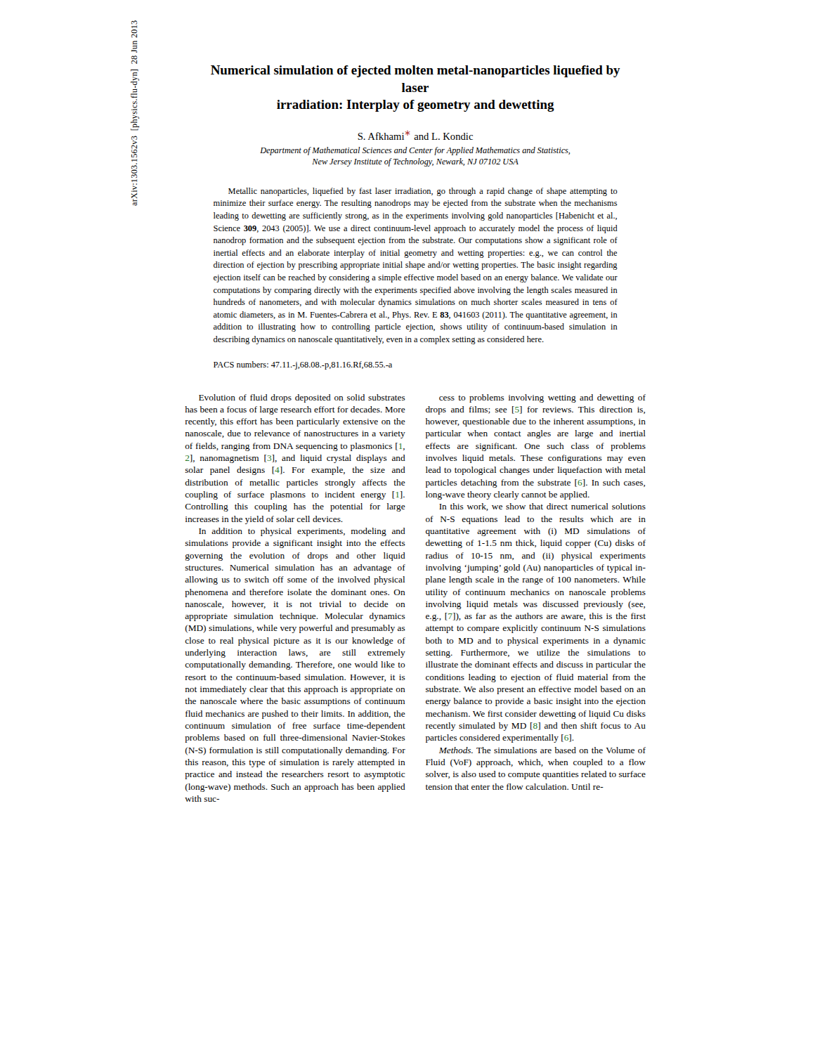arXiv:1303.1562v3 [physics.flu-dyn] 28 Jun 2013
Numerical simulation of ejected molten metal-nanoparticles liquefied by laser
irradiation: Interplay of geometry and dewetting
S. Afkhami∗ and L. Kondic
Department of Mathematical Sciences and Center for Applied Mathematics and Statistics,
New Jersey Institute of Technology, Newark, NJ 07102 USA
Metallic nanoparticles, liquefied by fast laser irradiation, go through a rapid change of shape attempting to minimize their surface energy. The resulting nanodrops may be ejected from the substrate when the mechanisms leading to dewetting are sufficiently strong, as in the experiments involving gold nanoparticles [Habenicht et al., Science 309, 2043 (2005)]. We use a direct continuum-level approach to accurately model the process of liquid nanodrop formation and the subsequent ejection from the substrate. Our computations show a significant role of inertial effects and an elaborate interplay of initial geometry and wetting properties: e.g., we can control the direction of ejection by prescribing appropriate initial shape and/or wetting properties. The basic insight regarding ejection itself can be reached by considering a simple effective model based on an energy balance. We validate our computations by comparing directly with the experiments specified above involving the length scales measured in hundreds of nanometers, and with molecular dynamics simulations on much shorter scales measured in tens of atomic diameters, as in M. Fuentes-Cabrera et al., Phys. Rev. E 83, 041603 (2011). The quantitative agreement, in addition to illustrating how to controlling particle ejection, shows utility of continuum-based simulation in describing dynamics on nanoscale quantitatively, even in a complex setting as considered here.
PACS numbers: 47.11.-j,68.08.-p,81.16.Rf,68.55.-a
Evolution of fluid drops deposited on solid substrates has been a focus of large research effort for decades. More recently, this effort has been particularly extensive on the nanoscale, due to relevance of nanostructures in a variety of fields, ranging from DNA sequencing to plasmonics [1, 2], nanomagnetism [3], and liquid crystal displays and solar panel designs [4]. For example, the size and distribution of metallic particles strongly affects the coupling of surface plasmons to incident energy [1]. Controlling this coupling has the potential for large increases in the yield of solar cell devices.
In addition to physical experiments, modeling and simulations provide a significant insight into the effects governing the evolution of drops and other liquid structures. Numerical simulation has an advantage of allowing us to switch off some of the involved physical phenomena and therefore isolate the dominant ones. On nanoscale, however, it is not trivial to decide on appropriate simulation technique. Molecular dynamics (MD) simulations, while very powerful and presumably as close to real physical picture as it is our knowledge of underlying interaction laws, are still extremely computationally demanding. Therefore, one would like to resort to the continuum-based simulation. However, it is not immediately clear that this approach is appropriate on the nanoscale where the basic assumptions of continuum fluid mechanics are pushed to their limits. In addition, the continuum simulation of free surface time-dependent problems based on full three-dimensional Navier-Stokes (N-S) formulation is still computationally demanding. For this reason, this type of simulation is rarely attempted in practice and instead the researchers resort to asymptotic (long-wave) methods. Such an approach has been applied with suc-
cess to problems involving wetting and dewetting of drops and films; see [5] for reviews. This direction is, however, questionable due to the inherent assumptions, in particular when contact angles are large and inertial effects are significant. One such class of problems involves liquid metals. These configurations may even lead to topological changes under liquefaction with metal particles detaching from the substrate [6]. In such cases, long-wave theory clearly cannot be applied.
In this work, we show that direct numerical solutions of N-S equations lead to the results which are in quantitative agreement with (i) MD simulations of dewetting of 1-1.5 nm thick, liquid copper (Cu) disks of radius of 10-15 nm, and (ii) physical experiments involving ‘jumping’ gold (Au) nanoparticles of typical in-plane length scale in the range of 100 nanometers. While utility of continuum mechanics on nanoscale problems involving liquid metals was discussed previously (see, e.g., [7]), as far as the authors are aware, this is the first attempt to compare explicitly continuum N-S simulations both to MD and to physical experiments in a dynamic setting. Furthermore, we utilize the simulations to illustrate the dominant effects and discuss in particular the conditions leading to ejection of fluid material from the substrate. We also present an effective model based on an energy balance to provide a basic insight into the ejection mechanism. We first consider dewetting of liquid Cu disks recently simulated by MD [8] and then shift focus to Au particles considered experimentally [6].
Methods. The simulations are based on the Volume of Fluid (VoF) approach, which, when coupled to a flow solver, is also used to compute quantities related to surface tension that enter the flow calculation. Until re-